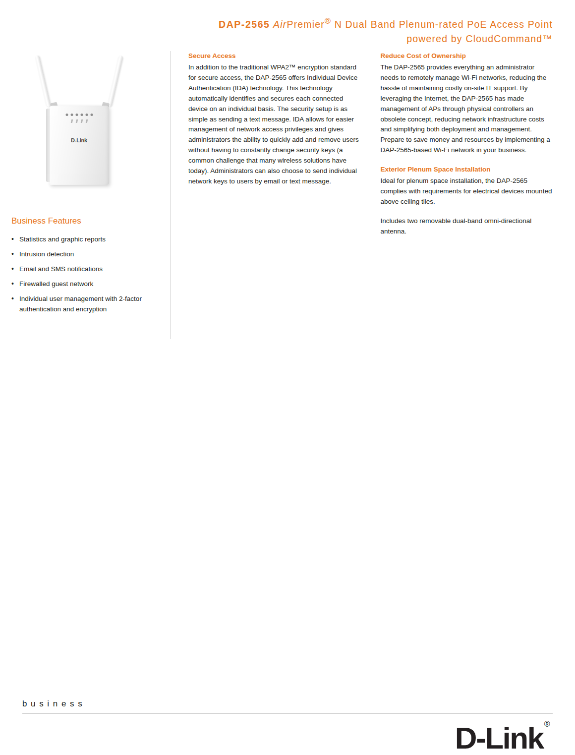DAP-2565 Air Premier® N Dual Band Plenum-rated PoE Access Point
powered by CloudCommand™
D-Link
Business Features
Statistics and graphic reports
Intrusion detection
Email and SMS notifications
Firewalled guest network
Individual user management with 2-factor authentication and encryption
Secure Access
In addition to the traditional WPA2™ encryption standard for secure access, the DAP-2565 offers Individual Device Authentication (IDA) technology. This technology automatically identifies and secures each connected device on an individual basis. The security setup is as simple as sending a text message. IDA allows for easier management of network access privileges and gives administrators the ability to quickly add and remove users without having to constantly change security keys (a common challenge that many wireless solutions have today). Administrators can also choose to send individual network keys to users by email or text message.
Reduce Cost of Ownership
The DAP-2565 provides everything an administrator needs to remotely manage Wi-Fi networks, reducing the hassle of maintaining costly on-site IT support. By leveraging the Internet, the DAP-2565 has made management of APs through physical controllers an obsolete concept, reducing network infrastructure costs and simplifying both deployment and management. Prepare to save money and resources by implementing a DAP-2565-based Wi-Fi network in your business.
Exterior Plenum Space Installation
Ideal for plenum space installation, the DAP-2565 complies with requirements for electrical devices mounted above ceiling tiles.
Includes two removable dual-band omni-directional antenna.
business
D-Link®